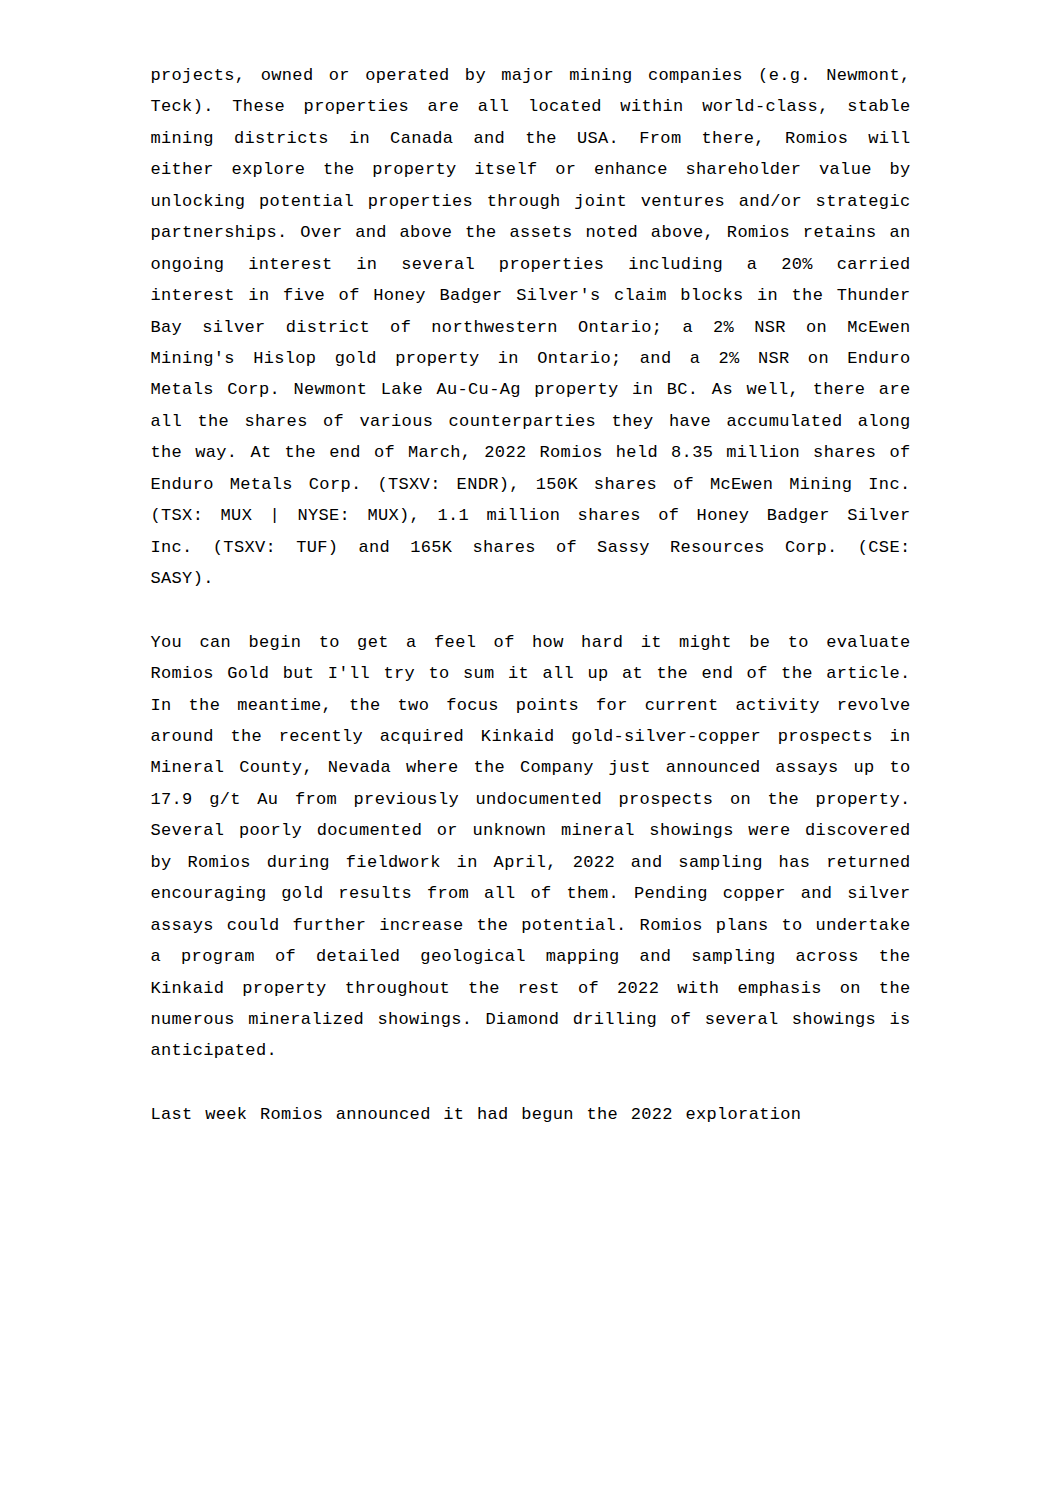projects, owned or operated by major mining companies (e.g. Newmont, Teck). These properties are all located within world-class, stable mining districts in Canada and the USA. From there, Romios will either explore the property itself or enhance shareholder value by unlocking potential properties through joint ventures and/or strategic partnerships. Over and above the assets noted above, Romios retains an ongoing interest in several properties including a 20% carried interest in five of Honey Badger Silver's claim blocks in the Thunder Bay silver district of northwestern Ontario; a 2% NSR on McEwen Mining's Hislop gold property in Ontario; and a 2% NSR on Enduro Metals Corp. Newmont Lake Au-Cu-Ag property in BC. As well, there are all the shares of various counterparties they have accumulated along the way. At the end of March, 2022 Romios held 8.35 million shares of Enduro Metals Corp. (TSXV: ENDR), 150K shares of McEwen Mining Inc. (TSX: MUX | NYSE: MUX), 1.1 million shares of Honey Badger Silver Inc. (TSXV: TUF) and 165K shares of Sassy Resources Corp. (CSE: SASY).
You can begin to get a feel of how hard it might be to evaluate Romios Gold but I'll try to sum it all up at the end of the article. In the meantime, the two focus points for current activity revolve around the recently acquired Kinkaid gold-silver-copper prospects in Mineral County, Nevada where the Company just announced assays up to 17.9 g/t Au from previously undocumented prospects on the property. Several poorly documented or unknown mineral showings were discovered by Romios during fieldwork in April, 2022 and sampling has returned encouraging gold results from all of them. Pending copper and silver assays could further increase the potential. Romios plans to undertake a program of detailed geological mapping and sampling across the Kinkaid property throughout the rest of 2022 with emphasis on the numerous mineralized showings. Diamond drilling of several showings is anticipated.
Last week Romios announced it had begun the 2022 exploration